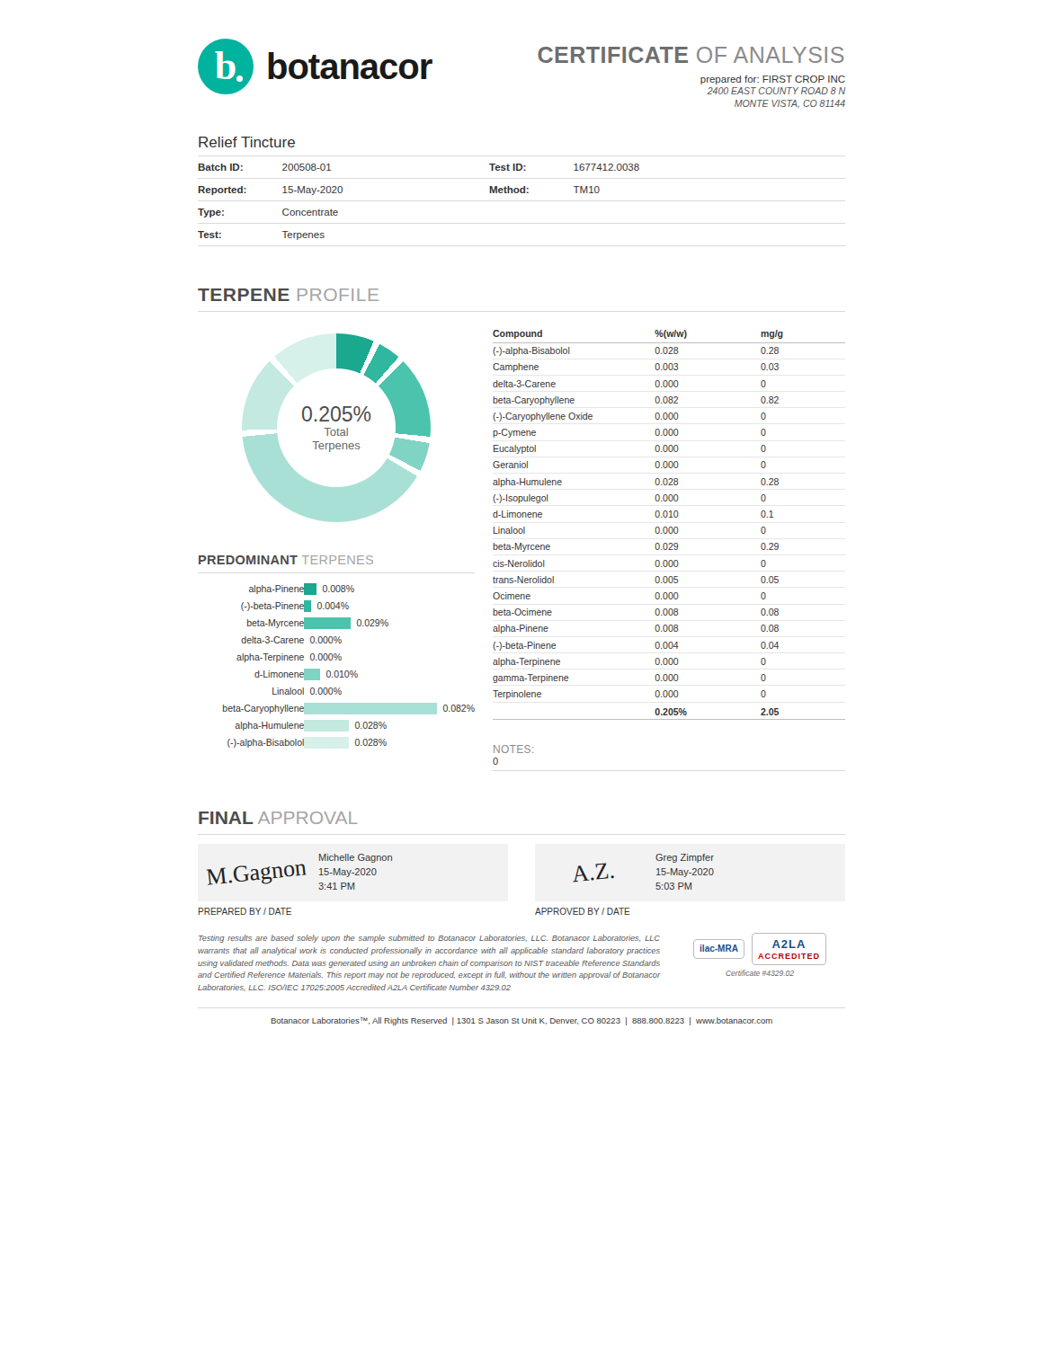b
botanacor
CERTIFICATE OF ANALYSIS
prepared for: FIRST CROP INC
2400 EAST COUNTY ROAD 8 N
MONTE VISTA, CO 81144
Relief Tincture
| Batch ID: | 200508-01 | Test ID: | 1677412.0038 |
| Reported: | 15-May-2020 | Method: | TM10 |
| Type: | Concentrate | | |
| Test: | Terpenes | | |
TERPENE PROFILE
0.205%
Total
Terpenes
PREDOMINANT TERPENES
| alpha-Pinene | 0.008% |
| (-)-beta-Pinene | 0.004% |
| beta-Myrcene | 0.029% |
| delta-3-Carene | 0.000% |
| alpha-Terpinene | 0.000% |
| d-Limonene | 0.010% |
| Linalool | 0.000% |
| beta-Caryophyllene | 0.082% |
| alpha-Humulene | 0.028% |
| (-)-alpha-Bisabolol | 0.028% |
| Compound | %(w/w) | mg/g |
| --- | --- | --- |
| (-)-alpha-Bisabolol | 0.028 | 0.28 |
| Camphene | 0.003 | 0.03 |
| delta-3-Carene | 0.000 | 0 |
| beta-Caryophyllene | 0.082 | 0.82 |
| (-)-Caryophyllene Oxide | 0.000 | 0 |
| p-Cymene | 0.000 | 0 |
| Eucalyptol | 0.000 | 0 |
| Geraniol | 0.000 | 0 |
| alpha-Humulene | 0.028 | 0.28 |
| (-)-Isopulegol | 0.000 | 0 |
| d-Limonene | 0.010 | 0.1 |
| Linalool | 0.000 | 0 |
| beta-Myrcene | 0.029 | 0.29 |
| cis-Nerolidol | 0.000 | 0 |
| trans-Nerolidol | 0.005 | 0.05 |
| Ocimene | 0.000 | 0 |
| beta-Ocimene | 0.008 | 0.08 |
| alpha-Pinene | 0.008 | 0.08 |
| (-)-beta-Pinene | 0.004 | 0.04 |
| alpha-Terpinene | 0.000 | 0 |
| gamma-Terpinene | 0.000 | 0 |
| Terpinolene | 0.000 | 0 |
| | 0.205% | 2.05 |
NOTES:
0
FINAL APPROVAL
M.Gagnon
Michelle Gagnon
15-May-2020
3:41 PM
A.Z.
Greg Zimpfer
15-May-2020
5:03 PM
PREPARED BY / DATE
APPROVED BY / DATE
Testing results are based solely upon the sample submitted to Botanacor Laboratories, LLC. Botanacor Laboratories, LLC warrants that all analytical work is conducted professionally in accordance with all applicable standard laboratory practices using validated methods. Data was generated using an unbroken chain of comparison to NIST traceable Reference Standards and Certified Reference Materials. This report may not be reproduced, except in full, without the written approval of Botanacor Laboratories, LLC. ISO/IEC 17025:2005 Accredited A2LA Certificate Number 4329.02
ilac-MRA
A2LA
ACCREDITED
Certificate #4329.02
Botanacor Laboratories™, All Rights Reserved | 1301 S Jason St Unit K, Denver, CO 80223 | 888.800.8223 | www.botanacor.com